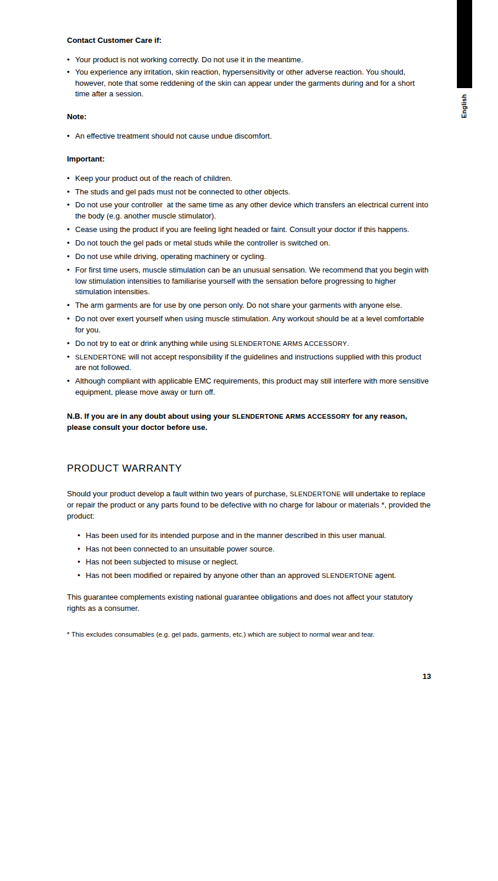English
Contact Customer Care if:
Your product is not working correctly. Do not use it in the meantime.
You experience any irritation, skin reaction, hypersensitivity or other adverse reaction. You should, however, note that some reddening of the skin can appear under the garments during and for a short time after a session.
Note:
An effective treatment should not cause undue discomfort.
Important:
Keep your product out of the reach of children.
The studs and gel pads must not be connected to other objects.
Do not use your controller at the same time as any other device which transfers an electrical current into the body (e.g. another muscle stimulator).
Cease using the product if you are feeling light headed or faint. Consult your doctor if this happens.
Do not touch the gel pads or metal studs while the controller is switched on.
Do not use while driving, operating machinery or cycling.
For first time users, muscle stimulation can be an unusual sensation. We recommend that you begin with low stimulation intensities to familiarise yourself with the sensation before progressing to higher stimulation intensities.
The arm garments are for use by one person only. Do not share your garments with anyone else.
Do not over exert yourself when using muscle stimulation. Any workout should be at a level comfortable for you.
Do not try to eat or drink anything while using SLENDERTONE ARMS ACCESSORY.
SLENDERTONE will not accept responsibility if the guidelines and instructions supplied with this product are not followed.
Although compliant with applicable EMC requirements, this product may still interfere with more sensitive equipment, please move away or turn off.
N.B. If you are in any doubt about using your SLENDERTONE ARMS ACCESSORY for any reason, please consult your doctor before use.
PRODUCT WARRANTY
Should your product develop a fault within two years of purchase, SLENDERTONE will undertake to replace or repair the product or any parts found to be defective with no charge for labour or materials *, provided the product:
Has been used for its intended purpose and in the manner described in this user manual.
Has not been connected to an unsuitable power source.
Has not been subjected to misuse or neglect.
Has not been modified or repaired by anyone other than an approved SLENDERTONE agent.
This guarantee complements existing national guarantee obligations and does not affect your statutory rights as a consumer.
* This excludes consumables (e.g. gel pads, garments, etc.) which are subject to normal wear and tear.
13